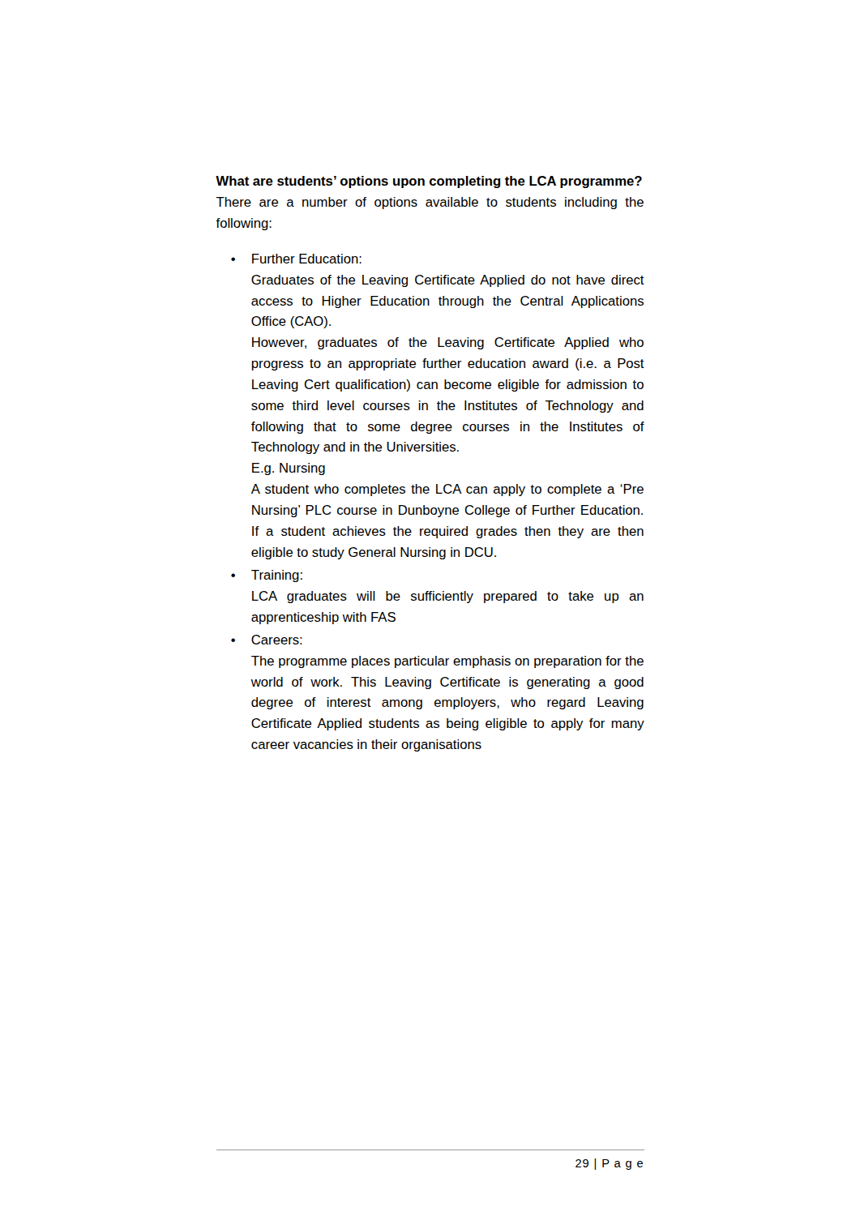What are students’ options upon completing the LCA programme?
There are a number of options available to students including the following:
Further Education: Graduates of the Leaving Certificate Applied do not have direct access to Higher Education through the Central Applications Office (CAO). However, graduates of the Leaving Certificate Applied who progress to an appropriate further education award (i.e. a Post Leaving Cert qualification) can become eligible for admission to some third level courses in the Institutes of Technology and following that to some degree courses in the Institutes of Technology and in the Universities. E.g. Nursing A student who completes the LCA can apply to complete a ‘Pre Nursing’ PLC course in Dunboyne College of Further Education. If a student achieves the required grades then they are then eligible to study General Nursing in DCU.
Training: LCA graduates will be sufficiently prepared to take up an apprenticeship with FAS
Careers: The programme places particular emphasis on preparation for the world of work. This Leaving Certificate is generating a good degree of interest among employers, who regard Leaving Certificate Applied students as being eligible to apply for many career vacancies in their organisations
29 | P a g e